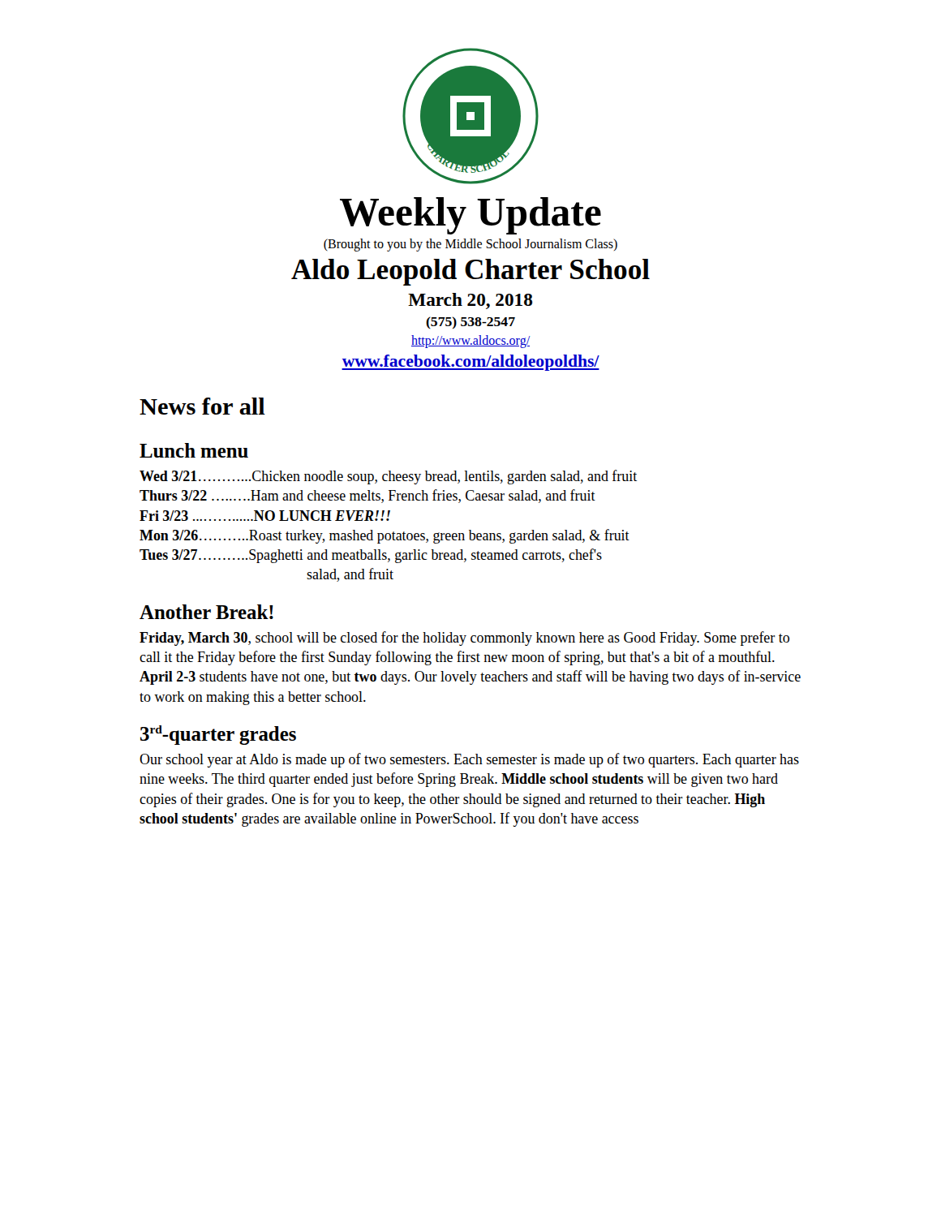ALDO LEOPOLD CHARTER SCHOOL
Weekly Update
(Brought to you by the Middle School Journalism Class)
Aldo Leopold Charter School
March 20, 2018
(575) 538-2547
http://www.aldocs.org/
www.facebook.com/aldoleopoldhs/
News for all
Lunch menu
Wed 3/21………...Chicken noodle soup, cheesy bread, lentils, garden salad, and fruit
Thurs 3/22 …..….Ham and cheese melts, French fries, Caesar salad, and fruit
Fri 3/23 ...……......NO LUNCH EVER!!!
Mon 3/26………..Roast turkey, mashed potatoes, green beans, garden salad, & fruit
Tues 3/27………..Spaghetti and meatballs, garlic bread, steamed carrots, chef's salad, and fruit
Another Break!
Friday, March 30, school will be closed for the holiday commonly known here as Good Friday. Some prefer to call it the Friday before the first Sunday following the first new moon of spring, but that's a bit of a mouthful. April 2-3 students have not one, but two days. Our lovely teachers and staff will be having two days of in-service to work on making this a better school.
3rd-quarter grades
Our school year at Aldo is made up of two semesters. Each semester is made up of two quarters. Each quarter has nine weeks. The third quarter ended just before Spring Break. Middle school students will be given two hard copies of their grades. One is for you to keep, the other should be signed and returned to their teacher. High school students' grades are available online in PowerSchool. If you don't have access